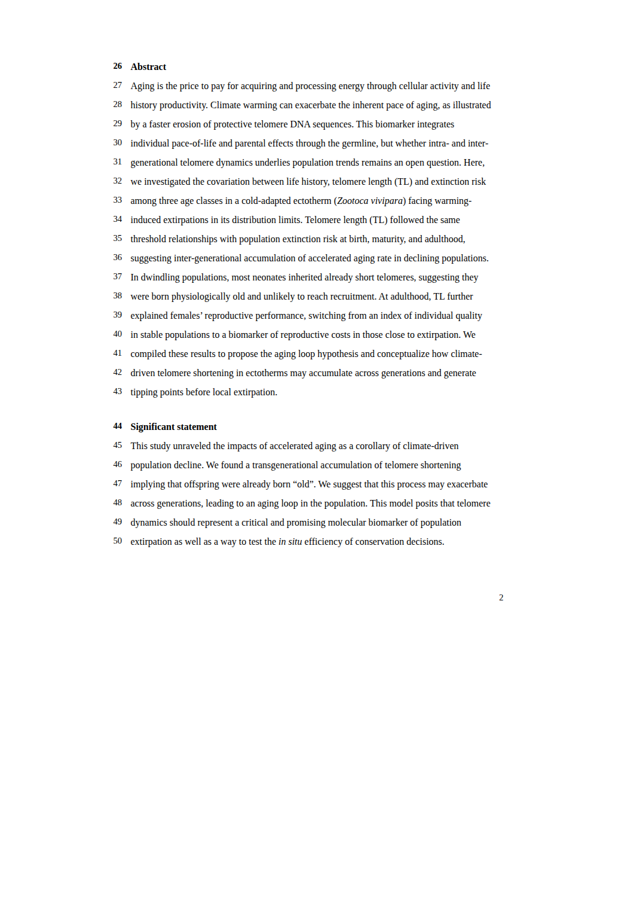26 Abstract
27 Aging is the price to pay for acquiring and processing energy through cellular activity and life
28 history productivity. Climate warming can exacerbate the inherent pace of aging, as illustrated
29 by a faster erosion of protective telomere DNA sequences. This biomarker integrates
30 individual pace-of-life and parental effects through the germline, but whether intra- and inter-
31 generational telomere dynamics underlies population trends remains an open question. Here,
32 we investigated the covariation between life history, telomere length (TL) and extinction risk
33 among three age classes in a cold-adapted ectotherm (Zootoca vivipara) facing warming-
34 induced extirpations in its distribution limits. Telomere length (TL) followed the same
35 threshold relationships with population extinction risk at birth, maturity, and adulthood,
36 suggesting inter-generational accumulation of accelerated aging rate in declining populations.
37 In dwindling populations, most neonates inherited already short telomeres, suggesting they
38 were born physiologically old and unlikely to reach recruitment. At adulthood, TL further
39 explained females’ reproductive performance, switching from an index of individual quality
40 in stable populations to a biomarker of reproductive costs in those close to extirpation. We
41 compiled these results to propose the aging loop hypothesis and conceptualize how climate-
42 driven telomere shortening in ectotherms may accumulate across generations and generate
43 tipping points before local extirpation.
44 Significant statement
45 This study unraveled the impacts of accelerated aging as a corollary of climate-driven
46 population decline. We found a transgenerational accumulation of telomere shortening
47 implying that offspring were already born “old”. We suggest that this process may exacerbate
48 across generations, leading to an aging loop in the population. This model posits that telomere
49 dynamics should represent a critical and promising molecular biomarker of population
50 extirpation as well as a way to test the in situ efficiency of conservation decisions.
2